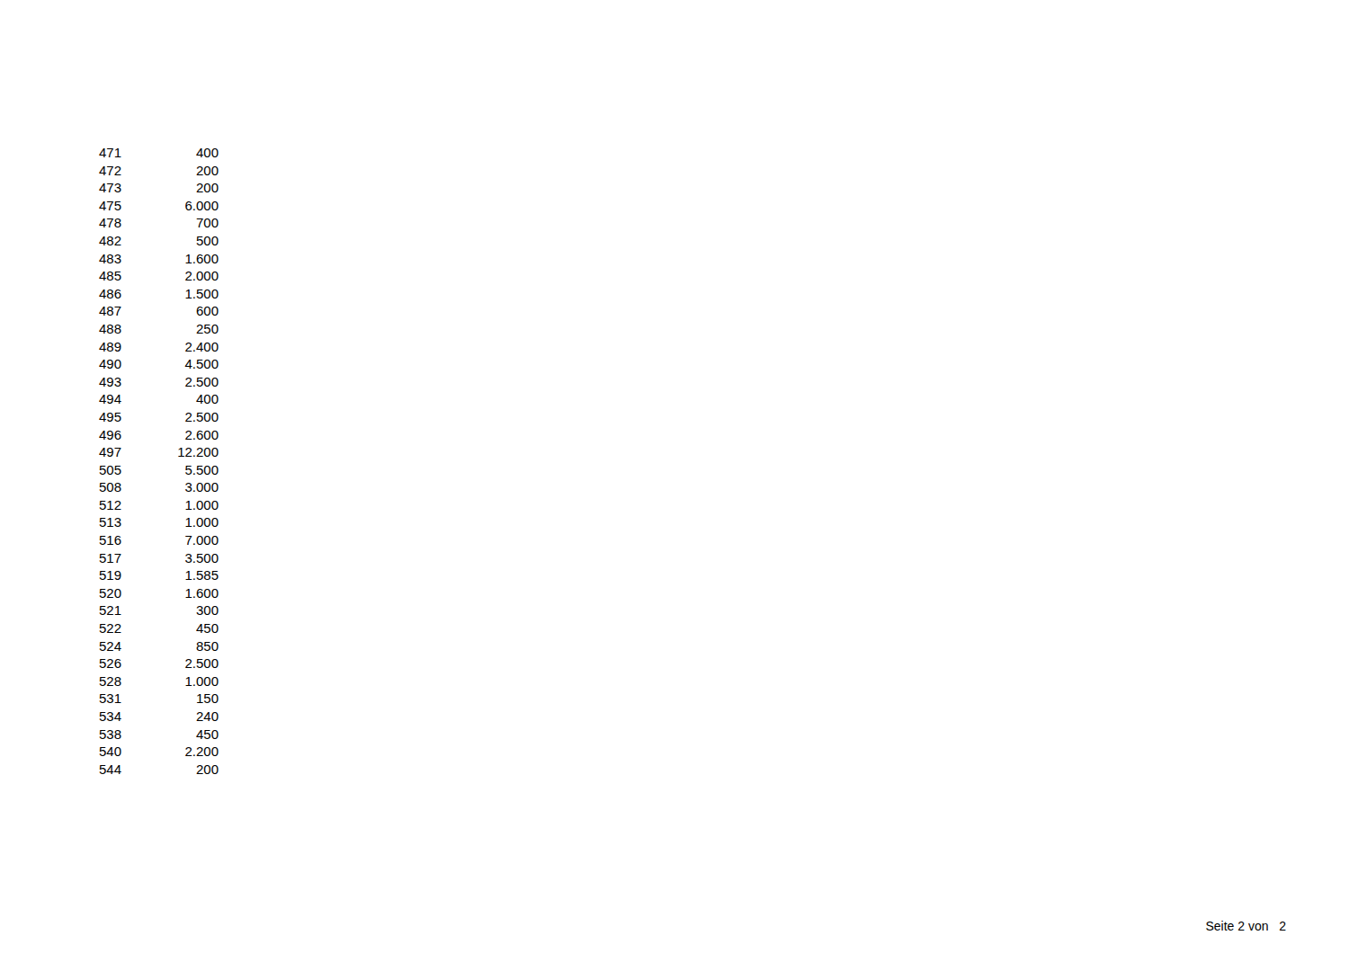| 471 | 400 |
| 472 | 200 |
| 473 | 200 |
| 475 | 6.000 |
| 478 | 700 |
| 482 | 500 |
| 483 | 1.600 |
| 485 | 2.000 |
| 486 | 1.500 |
| 487 | 600 |
| 488 | 250 |
| 489 | 2.400 |
| 490 | 4.500 |
| 493 | 2.500 |
| 494 | 400 |
| 495 | 2.500 |
| 496 | 2.600 |
| 497 | 12.200 |
| 505 | 5.500 |
| 508 | 3.000 |
| 512 | 1.000 |
| 513 | 1.000 |
| 516 | 7.000 |
| 517 | 3.500 |
| 519 | 1.585 |
| 520 | 1.600 |
| 521 | 300 |
| 522 | 450 |
| 524 | 850 |
| 526 | 2.500 |
| 528 | 1.000 |
| 531 | 150 |
| 534 | 240 |
| 538 | 450 |
| 540 | 2.200 |
| 544 | 200 |
Seite 2 von 2